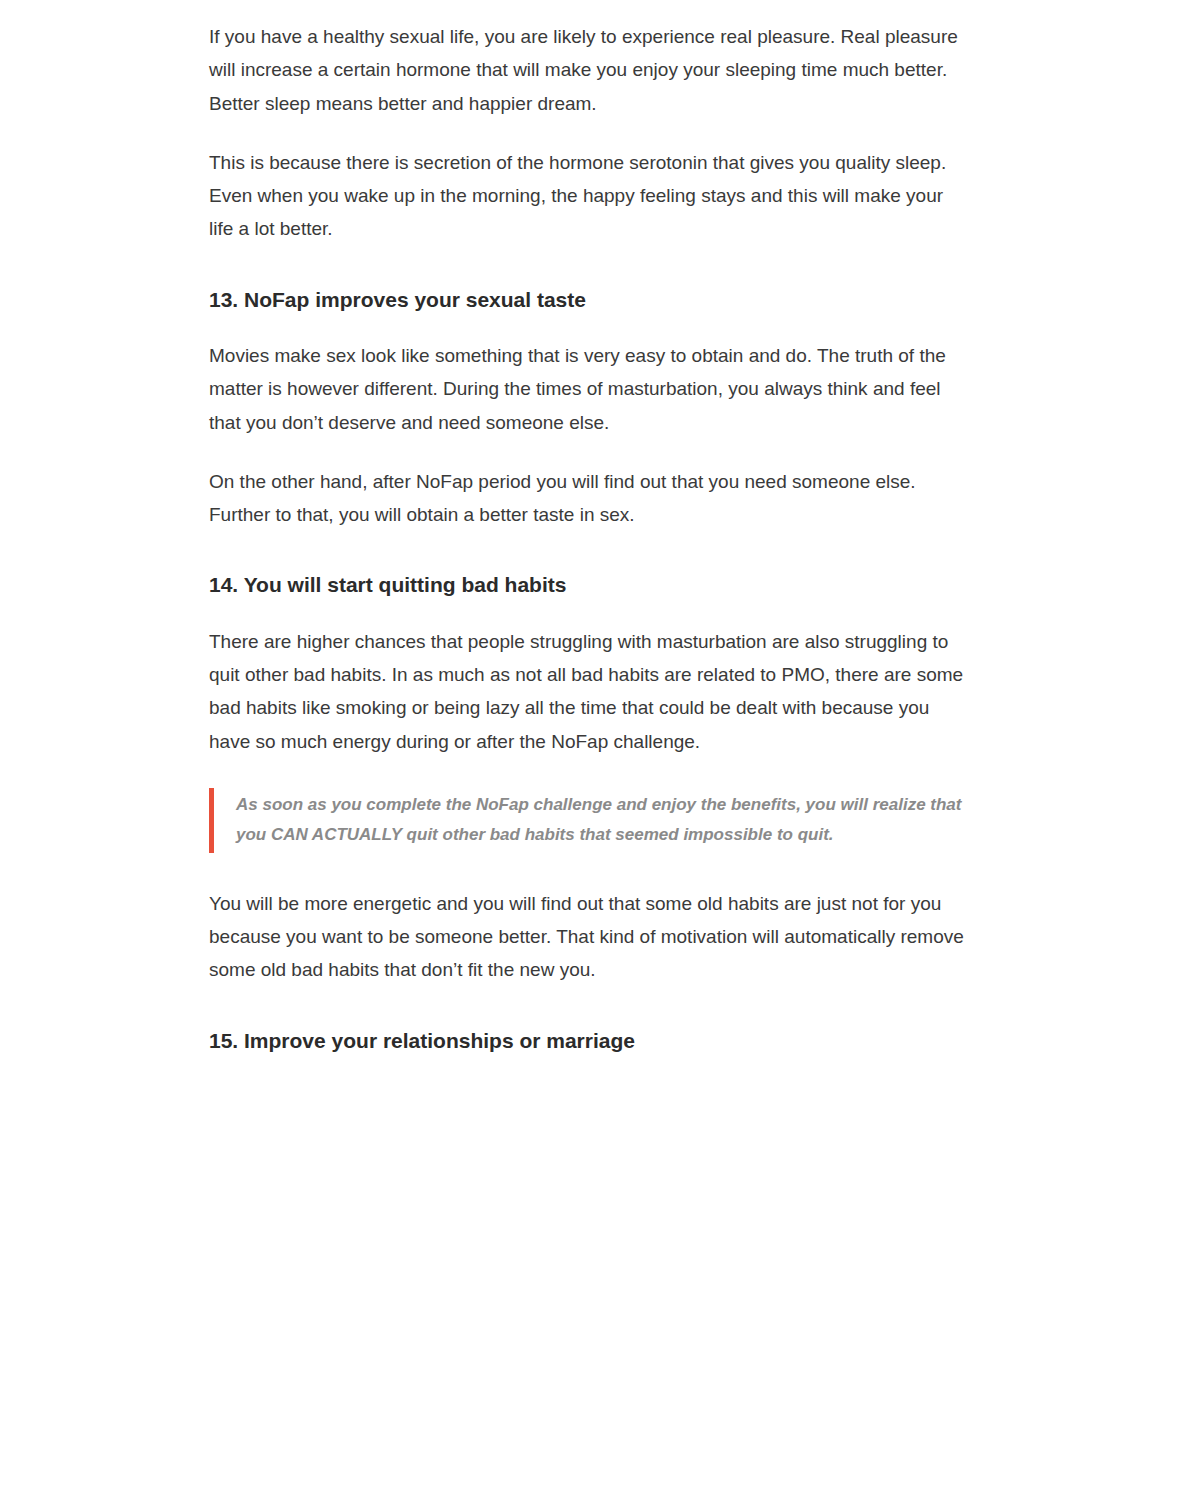If you have a healthy sexual life, you are likely to experience real pleasure. Real pleasure will increase a certain hormone that will make you enjoy your sleeping time much better. Better sleep means better and happier dream.
This is because there is secretion of the hormone serotonin that gives you quality sleep. Even when you wake up in the morning, the happy feeling stays and this will make your life a lot better.
13. NoFap improves your sexual taste
Movies make sex look like something that is very easy to obtain and do. The truth of the matter is however different. During the times of masturbation, you always think and feel that you don’t deserve and need someone else.
On the other hand, after NoFap period you will find out that you need someone else. Further to that, you will obtain a better taste in sex.
14. You will start quitting bad habits
There are higher chances that people struggling with masturbation are also struggling to quit other bad habits. In as much as not all bad habits are related to PMO, there are some bad habits like smoking or being lazy all the time that could be dealt with because you have so much energy during or after the NoFap challenge.
As soon as you complete the NoFap challenge and enjoy the benefits, you will realize that you CAN ACTUALLY quit other bad habits that seemed impossible to quit.
You will be more energetic and you will find out that some old habits are just not for you because you want to be someone better. That kind of motivation will automatically remove some old bad habits that don’t fit the new you.
15. Improve your relationships or marriage